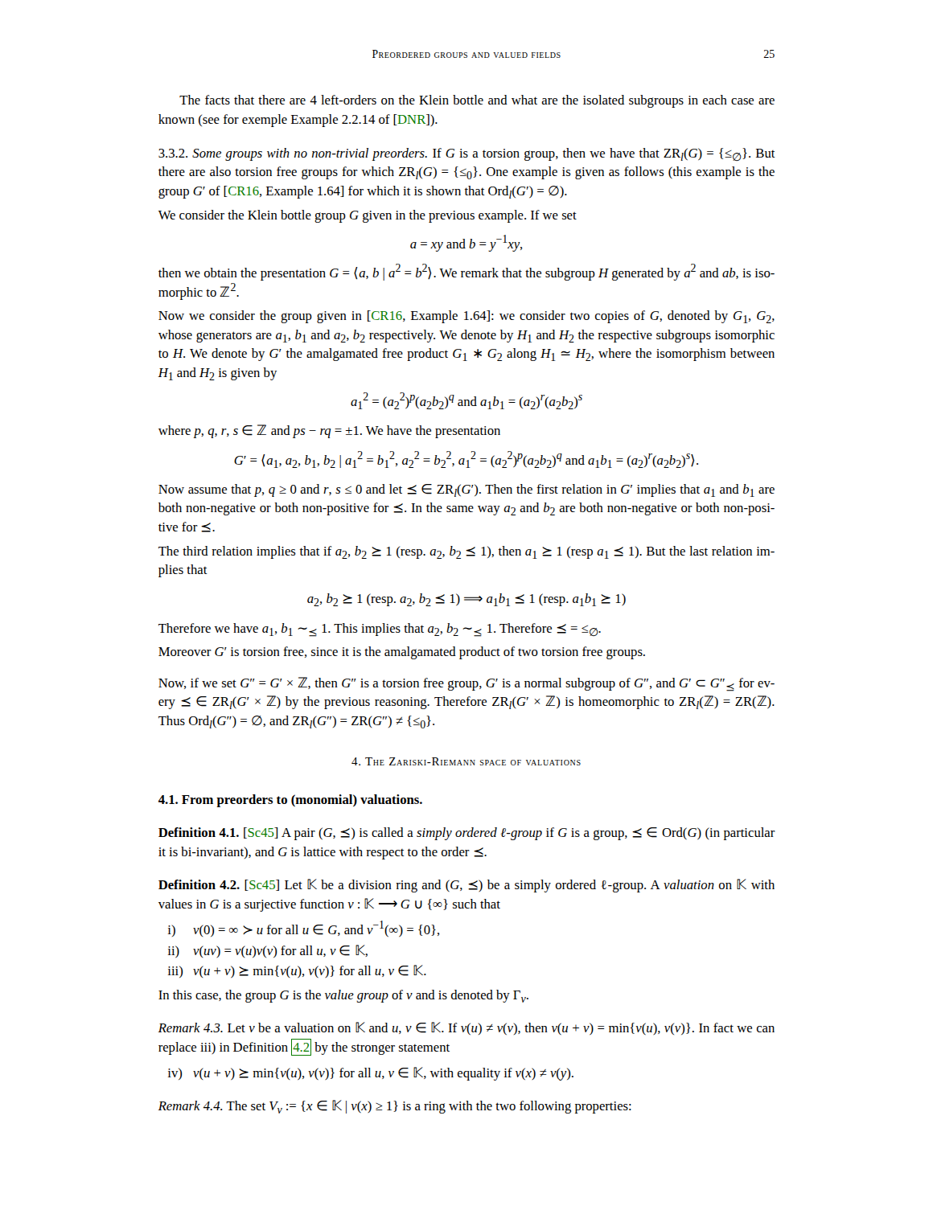Preordered groups and valued fields 25
The facts that there are 4 left-orders on the Klein bottle and what are the isolated subgroups in each case are known (see for exemple Example 2.2.14 of [DNR]).
3.3.2. Some groups with no non-trivial preorders. If G is a torsion group, then we have that ZRl(G) = {≤∅}. But there are also torsion free groups for which ZRl(G) = {≤0}. One example is given as follows (this example is the group G′ of [CR16, Example 1.64] for which it is shown that Ordl(G′) = ∅).
We consider the Klein bottle group G given in the previous example. If we set
a = xy and b = y−1xy,
then we obtain the presentation G = ⟨a, b | a2 = b2⟩. We remark that the subgroup H generated by a2 and ab, is isomorphic to ℤ2.
Now we consider the group given in [CR16, Example 1.64]: we consider two copies of G, denoted by G1, G2, whose generators are a1, b1 and a2, b2 respectively. We denote by H1 and H2 the respective subgroups isomorphic to H. We denote by G′ the amalgamated free product G1 ∗ G2 along H1 ≃ H2, where the isomorphism between H1 and H2 is given by
a12 = (a22)p(a2b2)q and a1b1 = (a2)r(a2b2)s
where p, q, r, s ∈ ℤ and ps − rq = ±1. We have the presentation
G′ = ⟨a1, a2, b1, b2 | a12 = b12, a22 = b22, a12 = (a22)p(a2b2)q and a1b1 = (a2)r(a2b2)s⟩.
Now assume that p, q ≥ 0 and r, s ≤ 0 and let ⪯ ∈ ZRl(G′). Then the first relation in G′ implies that a1 and b1 are both non-negative or both non-positive for ⪯. In the same way a2 and b2 are both non-negative or both non-positive for ⪯.
The third relation implies that if a2, b2 ⪰ 1 (resp. a2, b2 ⪯ 1), then a1 ⪰ 1 (resp a1 ⪯ 1). But the last relation implies that
a2, b2 ⪰ 1 (resp. a2, b2 ⪯ 1) ⟹ a1b1 ⪯ 1 (resp. a1b1 ⪰ 1)
Therefore we have a1, b1 ∼⪯ 1. This implies that a2, b2 ∼⪯ 1. Therefore ⪯ = ≤∅.
Moreover G′ is torsion free, since it is the amalgamated product of two torsion free groups.
Now, if we set G″ = G′ × ℤ, then G″ is a torsion free group, G′ is a normal subgroup of G″, and G′ ⊂ G″⪯ for every ⪯ ∈ ZRl(G′ × ℤ) by the previous reasoning. Therefore ZRl(G′ × ℤ) is homeomorphic to ZRl(ℤ) = ZR(ℤ). Thus Ordl(G″) = ∅, and ZRl(G″) = ZR(G″) ≠ {≤0}.
4. The Zariski-Riemann space of valuations
4.1. From preorders to (monomial) valuations.
Definition 4.1. [Sc45] A pair (G, ⪯) is called a simply ordered ℓ-group if G is a group, ⪯ ∈ Ord(G) (in particular it is bi-invariant), and G is lattice with respect to the order ⪯.
Definition 4.2. [Sc45] Let 𝕂 be a division ring and (G, ⪯) be a simply ordered ℓ-group. A valuation on 𝕂 with values in G is a surjective function ν : 𝕂 ⟶ G ∪ {∞} such that
i) ν(0) = ∞ ≻ u for all u ∈ G, and ν−1(∞) = {0},
ii) ν(uv) = ν(u)ν(v) for all u, v ∈ 𝕂,
iii) ν(u + v) ⪰ min{ν(u), ν(v)} for all u, v ∈ 𝕂.
In this case, the group G is the value group of ν and is denoted by Γν.
Remark 4.3. Let ν be a valuation on 𝕂 and u, v ∈ 𝕂. If ν(u) ≠ ν(v), then ν(u + v) = min{ν(u), ν(v)}. In fact we can replace iii) in Definition 4.2 by the stronger statement
iv) ν(u + v) ⪰ min{ν(u), ν(v)} for all u, v ∈ 𝕂, with equality if ν(x) ≠ ν(y).
Remark 4.4. The set Vν := {x ∈ 𝕂 | ν(x) ≥ 1} is a ring with the two following properties: